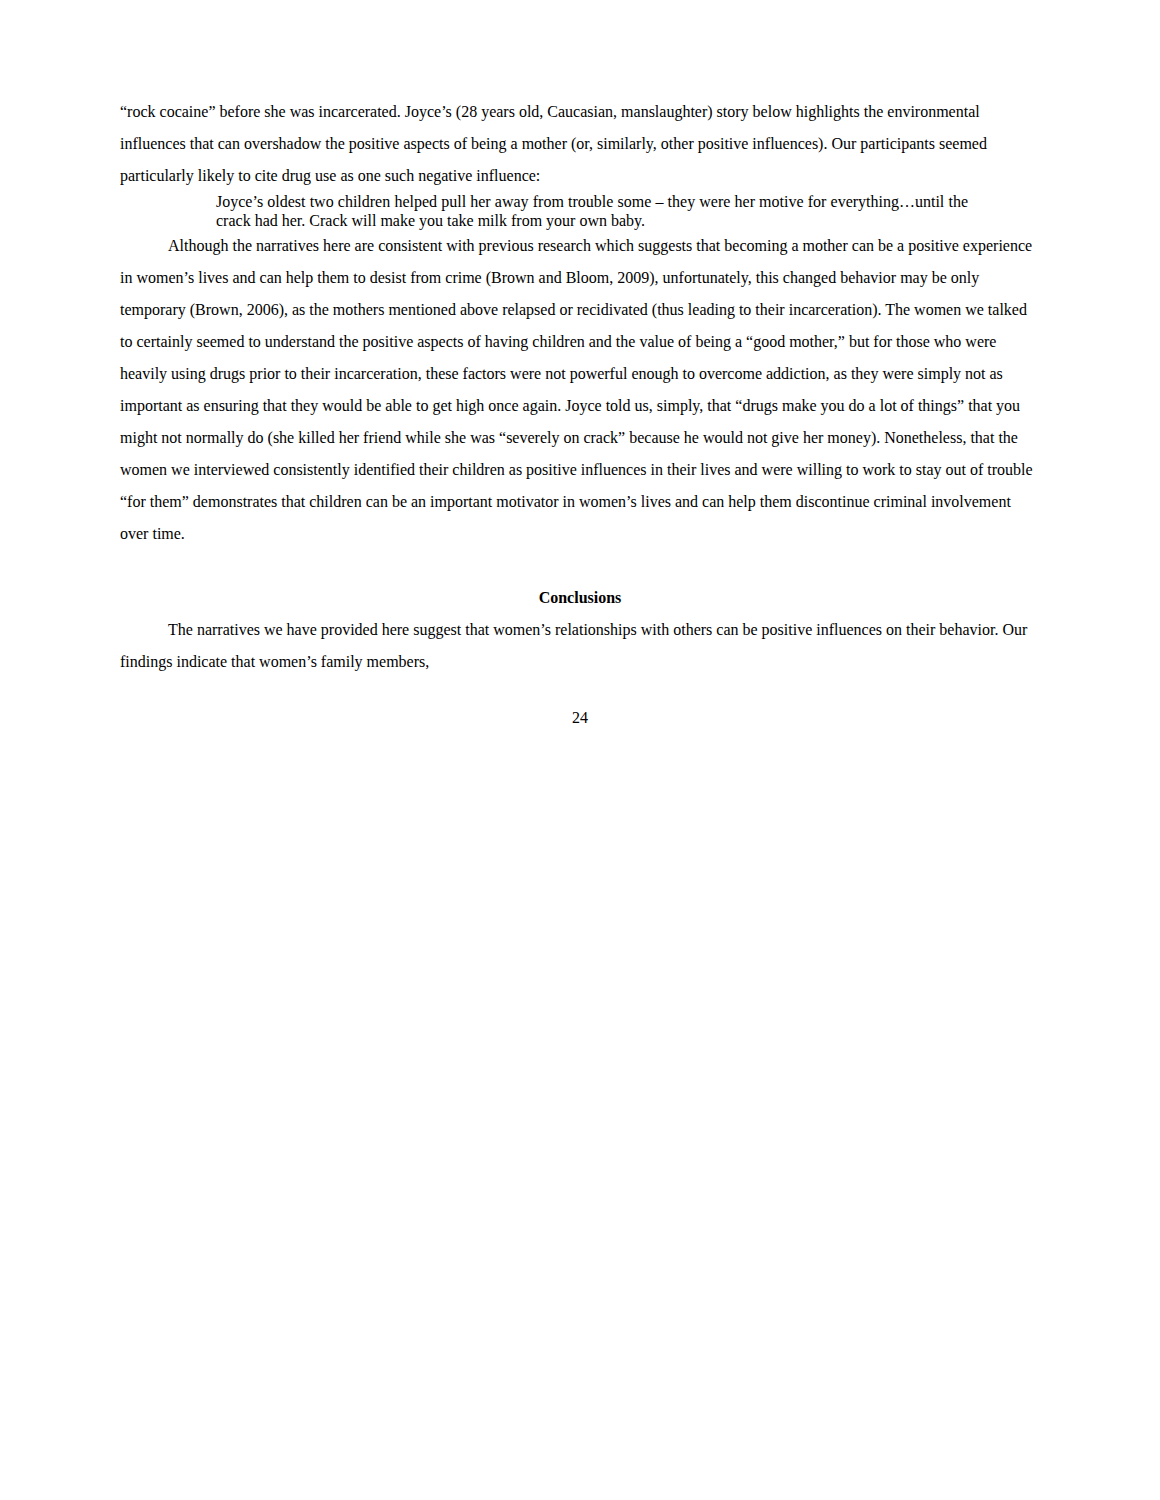“rock cocaine” before she was incarcerated. Joyce’s (28 years old, Caucasian, manslaughter) story below highlights the environmental influences that can overshadow the positive aspects of being a mother (or, similarly, other positive influences). Our participants seemed particularly likely to cite drug use as one such negative influence:
Joyce’s oldest two children helped pull her away from trouble some – they were her motive for everything…until the crack had her. Crack will make you take milk from your own baby.
Although the narratives here are consistent with previous research which suggests that becoming a mother can be a positive experience in women’s lives and can help them to desist from crime (Brown and Bloom, 2009), unfortunately, this changed behavior may be only temporary (Brown, 2006), as the mothers mentioned above relapsed or recidivated (thus leading to their incarceration). The women we talked to certainly seemed to understand the positive aspects of having children and the value of being a “good mother,” but for those who were heavily using drugs prior to their incarceration, these factors were not powerful enough to overcome addiction, as they were simply not as important as ensuring that they would be able to get high once again. Joyce told us, simply, that “drugs make you do a lot of things” that you might not normally do (she killed her friend while she was “severely on crack” because he would not give her money). Nonetheless, that the women we interviewed consistently identified their children as positive influences in their lives and were willing to work to stay out of trouble “for them” demonstrates that children can be an important motivator in women’s lives and can help them discontinue criminal involvement over time.
Conclusions
The narratives we have provided here suggest that women’s relationships with others can be positive influences on their behavior. Our findings indicate that women’s family members,
24